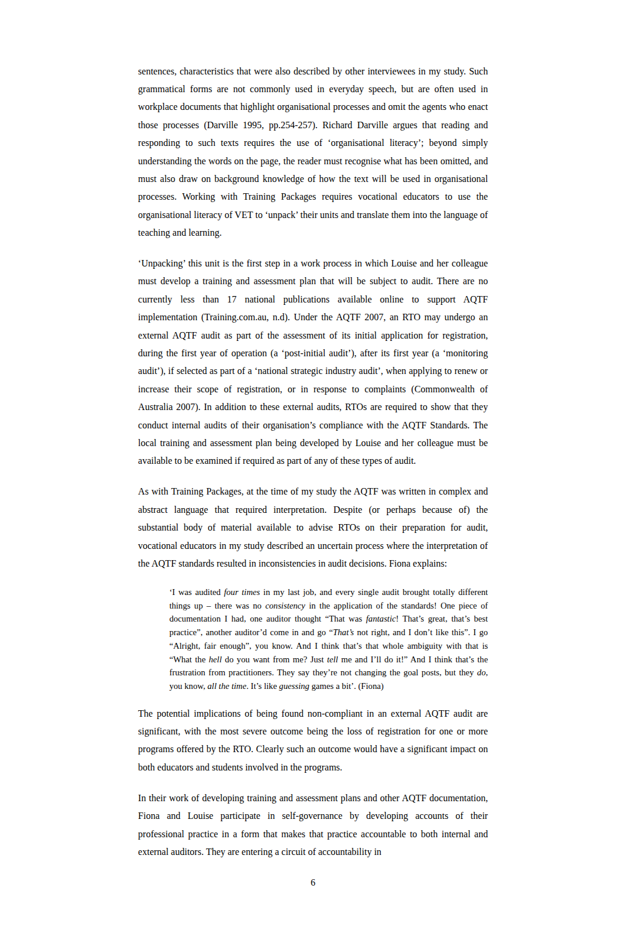sentences, characteristics that were also described by other interviewees in my study. Such grammatical forms are not commonly used in everyday speech, but are often used in workplace documents that highlight organisational processes and omit the agents who enact those processes (Darville 1995, pp.254-257). Richard Darville argues that reading and responding to such texts requires the use of ‘organisational literacy’; beyond simply understanding the words on the page, the reader must recognise what has been omitted, and must also draw on background knowledge of how the text will be used in organisational processes. Working with Training Packages requires vocational educators to use the organisational literacy of VET to ‘unpack’ their units and translate them into the language of teaching and learning.
‘Unpacking’ this unit is the first step in a work process in which Louise and her colleague must develop a training and assessment plan that will be subject to audit. There are no currently less than 17 national publications available online to support AQTF implementation (Training.com.au, n.d). Under the AQTF 2007, an RTO may undergo an external AQTF audit as part of the assessment of its initial application for registration, during the first year of operation (a ‘post-initial audit’), after its first year (a ‘monitoring audit’), if selected as part of a ‘national strategic industry audit’, when applying to renew or increase their scope of registration, or in response to complaints (Commonwealth of Australia 2007). In addition to these external audits, RTOs are required to show that they conduct internal audits of their organisation’s compliance with the AQTF Standards. The local training and assessment plan being developed by Louise and her colleague must be available to be examined if required as part of any of these types of audit.
As with Training Packages, at the time of my study the AQTF was written in complex and abstract language that required interpretation. Despite (or perhaps because of) the substantial body of material available to advise RTOs on their preparation for audit, vocational educators in my study described an uncertain process where the interpretation of the AQTF standards resulted in inconsistencies in audit decisions. Fiona explains:
‘I was audited four times in my last job, and every single audit brought totally different things up – there was no consistency in the application of the standards! One piece of documentation I had, one auditor thought “That was fantastic! That’s great, that’s best practice”, another auditor’d come in and go “That’s not right, and I don’t like this”. I go “Alright, fair enough”, you know. And I think that’s that whole ambiguity with that is “What the hell do you want from me? Just tell me and I’ll do it!” And I think that’s the frustration from practitioners. They say they’re not changing the goal posts, but they do, you know, all the time. It’s like guessing games a bit’. (Fiona)
The potential implications of being found non-compliant in an external AQTF audit are significant, with the most severe outcome being the loss of registration for one or more programs offered by the RTO. Clearly such an outcome would have a significant impact on both educators and students involved in the programs.
In their work of developing training and assessment plans and other AQTF documentation, Fiona and Louise participate in self-governance by developing accounts of their professional practice in a form that makes that practice accountable to both internal and external auditors. They are entering a circuit of accountability in
6